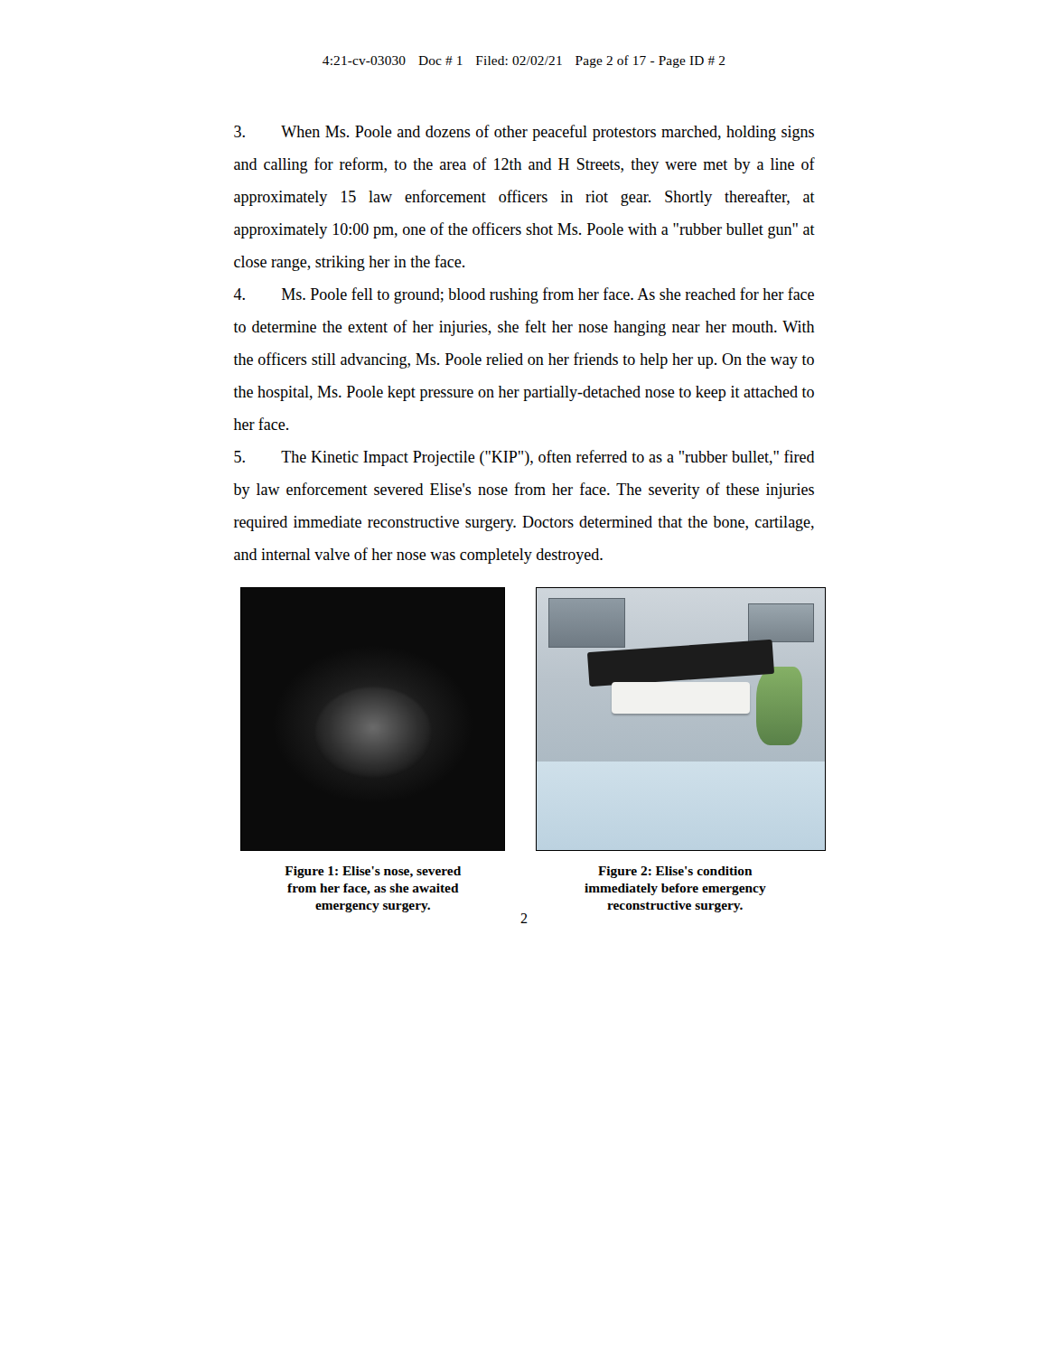4:21-cv-03030 Doc # 1 Filed: 02/02/21 Page 2 of 17 - Page ID # 2
3. When Ms. Poole and dozens of other peaceful protestors marched, holding signs and calling for reform, to the area of 12th and H Streets, they were met by a line of approximately 15 law enforcement officers in riot gear. Shortly thereafter, at approximately 10:00 pm, one of the officers shot Ms. Poole with a "rubber bullet gun" at close range, striking her in the face.
4. Ms. Poole fell to ground; blood rushing from her face. As she reached for her face to determine the extent of her injuries, she felt her nose hanging near her mouth. With the officers still advancing, Ms. Poole relied on her friends to help her up. On the way to the hospital, Ms. Poole kept pressure on her partially-detached nose to keep it attached to her face.
5. The Kinetic Impact Projectile ("KIP"), often referred to as a "rubber bullet," fired by law enforcement severed Elise's nose from her face. The severity of these injuries required immediate reconstructive surgery. Doctors determined that the bone, cartilage, and internal valve of her nose was completely destroyed.
Figure 1: Elise's nose, severed
from her face, as she awaited
emergency surgery.
Figure 2: Elise's condition
immediately before emergency
reconstructive surgery.
2